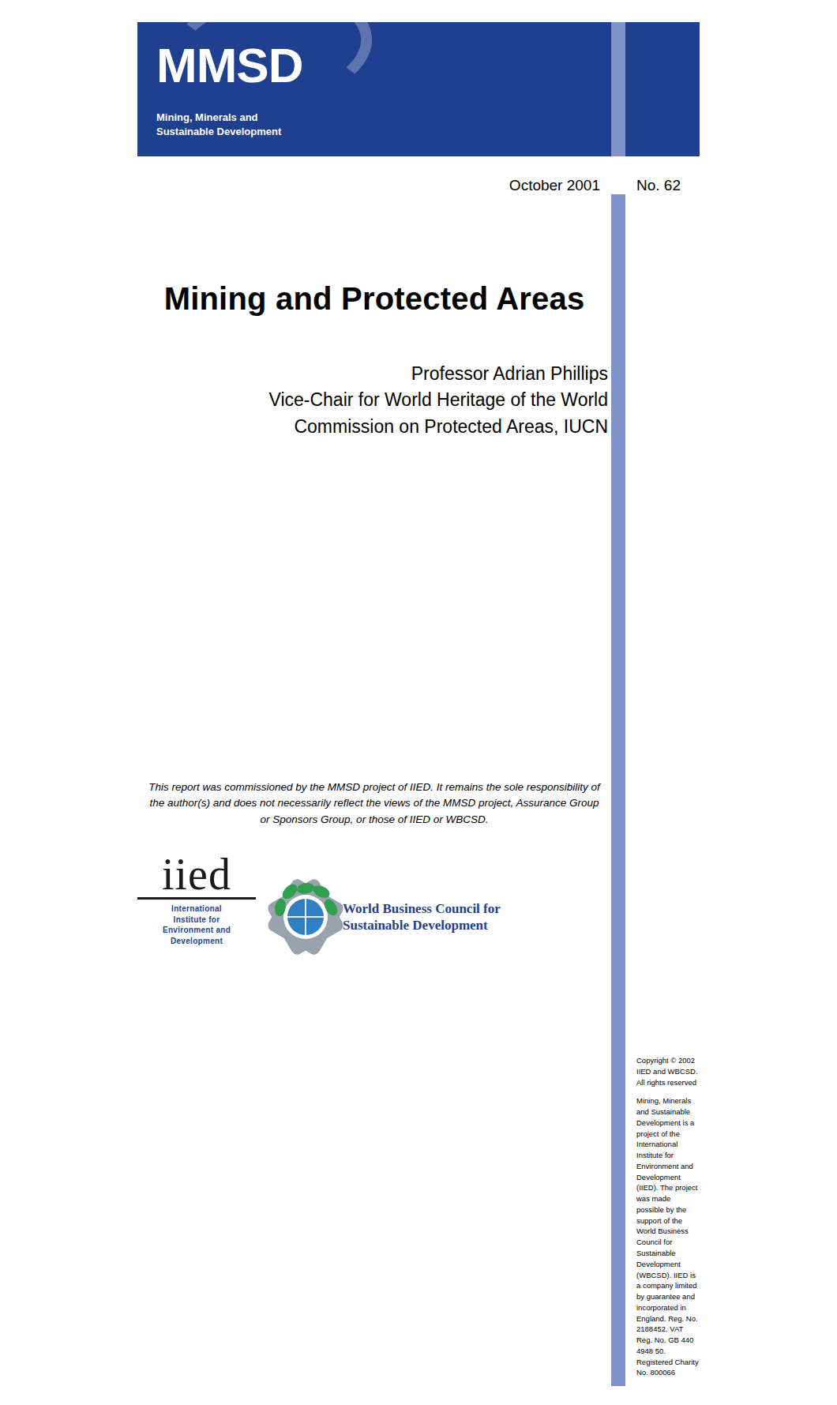MMSD
Mining, Minerals and
Sustainable Development
October 2001
No. 62
Mining and Protected Areas
Professor Adrian Phillips
Vice-Chair for World Heritage of the World
Commission on Protected Areas, IUCN
This report was commissioned by the MMSD project of IIED. It remains the sole responsibility of the author(s) and does not necessarily reflect the views of the MMSD project, Assurance Group or Sponsors Group, or those of IIED or WBCSD.
iied
International
Institute for
Environment and
Development
World Business Council for
Sustainable Development
Copyright © 2002 IIED and WBCSD. All rights reserved
Mining, Minerals and Sustainable Development is a project of the International Institute for Environment and Development (IIED). The project was made possible by the support of the World Business Council for Sustainable Development (WBCSD). IIED is a company limited by guarantee and incorporated in England. Reg. No. 2188452. VAT Reg. No. GB 440 4948 50. Registered Charity No. 800066